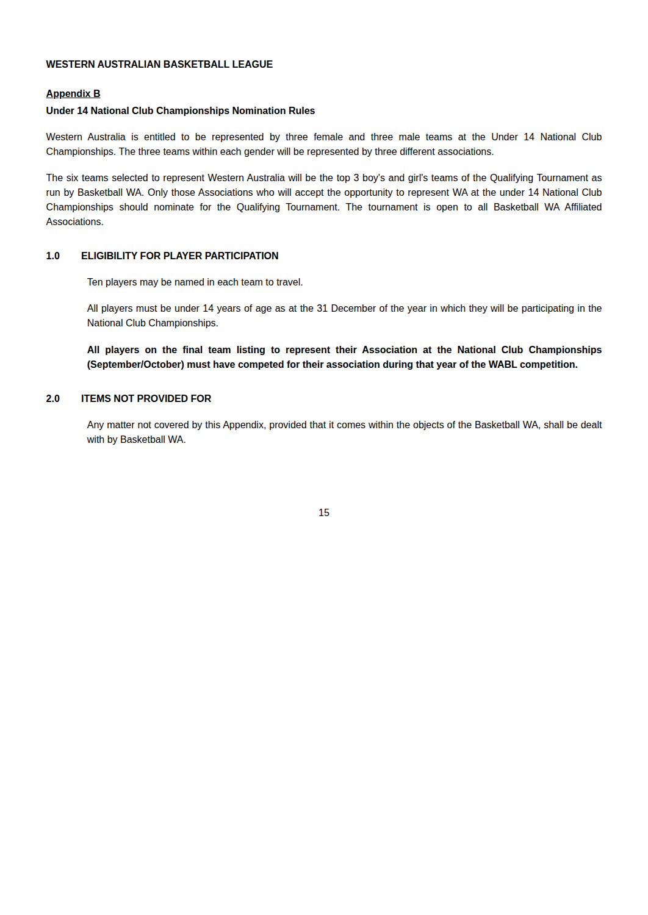WESTERN AUSTRALIAN BASKETBALL LEAGUE
Appendix B
Under 14 National Club Championships Nomination Rules
Western Australia is entitled to be represented by three female and three male teams at the Under 14 National Club Championships. The three teams within each gender will be represented by three different associations.
The six teams selected to represent Western Australia will be the top 3 boy's and girl's teams of the Qualifying Tournament as run by Basketball WA. Only those Associations who will accept the opportunity to represent WA at the under 14 National Club Championships should nominate for the Qualifying Tournament. The tournament is open to all Basketball WA Affiliated Associations.
1.0 ELIGIBILITY FOR PLAYER PARTICIPATION
Ten players may be named in each team to travel.
All players must be under 14 years of age as at the 31 December of the year in which they will be participating in the National Club Championships.
All players on the final team listing to represent their Association at the National Club Championships (September/October) must have competed for their association during that year of the WABL competition.
2.0 ITEMS NOT PROVIDED FOR
Any matter not covered by this Appendix, provided that it comes within the objects of the Basketball WA, shall be dealt with by Basketball WA.
15